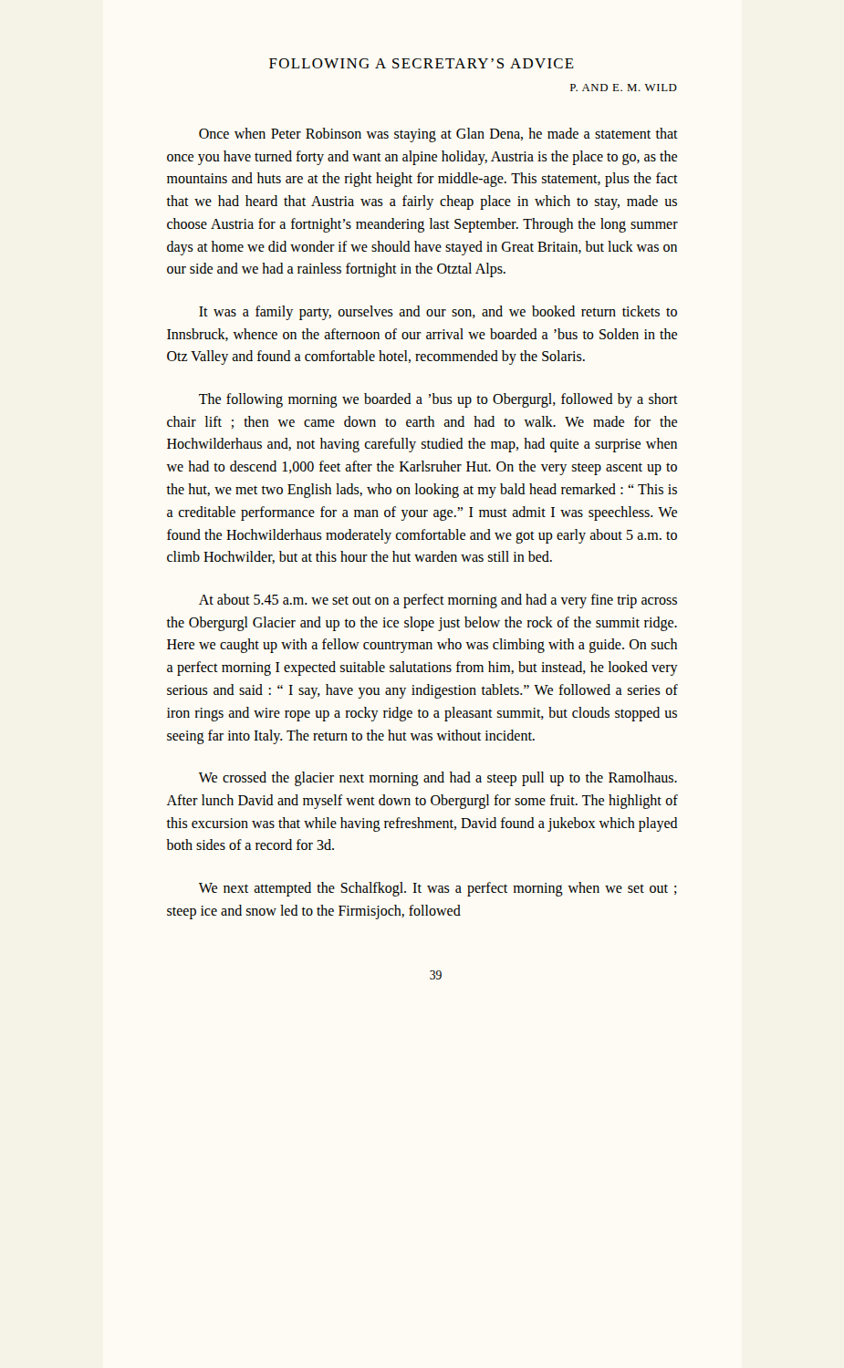Following a Secretary’s Advice
P. and E. M. Wild
Once when Peter Robinson was staying at Glan Dena, he made a statement that once you have turned forty and want an alpine holiday, Austria is the place to go, as the mountains and huts are at the right height for middle-age. This statement, plus the fact that we had heard that Austria was a fairly cheap place in which to stay, made us choose Austria for a fortnight’s meandering last September. Through the long summer days at home we did wonder if we should have stayed in Great Britain, but luck was on our side and we had a rainless fortnight in the Otztal Alps.
It was a family party, ourselves and our son, and we booked return tickets to Innsbruck, whence on the afternoon of our arrival we boarded a ’bus to Solden in the Otz Valley and found a comfortable hotel, recommended by the Solaris.
The following morning we boarded a ’bus up to Obergurgl, followed by a short chair lift ; then we came down to earth and had to walk. We made for the Hochwilderhaus and, not having carefully studied the map, had quite a surprise when we had to descend 1,000 feet after the Karlsruher Hut. On the very steep ascent up to the hut, we met two English lads, who on looking at my bald head remarked : “ This is a creditable performance for a man of your age.” I must admit I was speechless. We found the Hochwilderhaus moderately comfortable and we got up early about 5 a.m. to climb Hochwilder, but at this hour the hut warden was still in bed.
At about 5.45 a.m. we set out on a perfect morning and had a very fine trip across the Obergurgl Glacier and up to the ice slope just below the rock of the summit ridge. Here we caught up with a fellow countryman who was climbing with a guide. On such a perfect morning I expected suitable salutations from him, but instead, he looked very serious and said : “ I say, have you any indigestion tablets.” We followed a series of iron rings and wire rope up a rocky ridge to a pleasant summit, but clouds stopped us seeing far into Italy. The return to the hut was without incident.
We crossed the glacier next morning and had a steep pull up to the Ramolhaus. After lunch David and myself went down to Obergurgl for some fruit. The highlight of this excursion was that while having refreshment, David found a jukebox which played both sides of a record for 3d.
We next attempted the Schalfkogl. It was a perfect morning when we set out ; steep ice and snow led to the Firmisjoch, followed
39